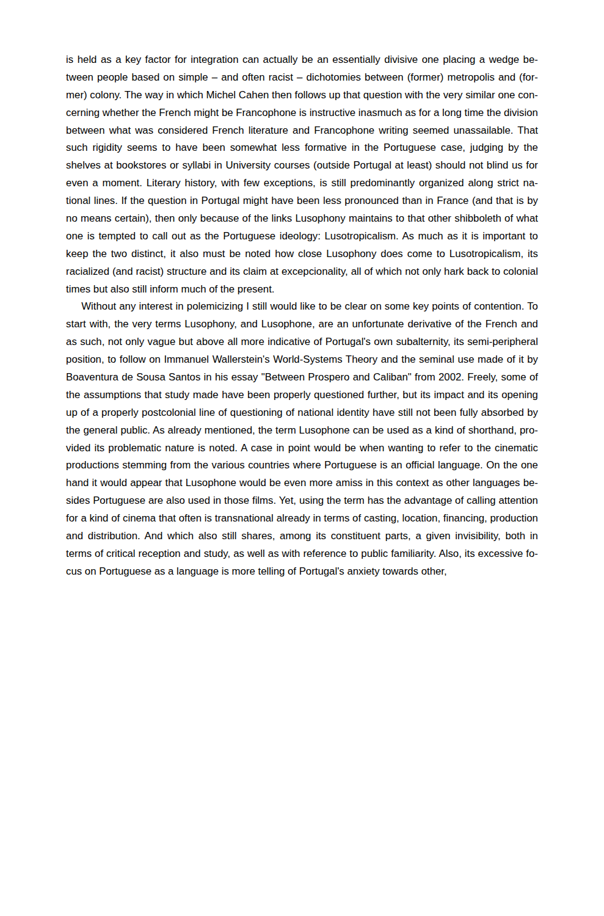is held as a key factor for integration can actually be an essentially divisive one placing a wedge between people based on simple – and often racist – dichotomies between (former) metropolis and (former) colony. The way in which Michel Cahen then follows up that question with the very similar one concerning whether the French might be Francophone is instructive inasmuch as for a long time the division between what was considered French literature and Francophone writing seemed unassailable. That such rigidity seems to have been somewhat less formative in the Portuguese case, judging by the shelves at bookstores or syllabi in University courses (outside Portugal at least) should not blind us for even a moment. Literary history, with few exceptions, is still predominantly organized along strict national lines. If the question in Portugal might have been less pronounced than in France (and that is by no means certain), then only because of the links Lusophony maintains to that other shibboleth of what one is tempted to call out as the Portuguese ideology: Lusotropicalism. As much as it is important to keep the two distinct, it also must be noted how close Lusophony does come to Lusotropicalism, its racialized (and racist) structure and its claim at excepcionality, all of which not only hark back to colonial times but also still inform much of the present.
Without any interest in polemicizing I still would like to be clear on some key points of contention. To start with, the very terms Lusophony, and Lusophone, are an unfortunate derivative of the French and as such, not only vague but above all more indicative of Portugal's own subalternity, its semi-peripheral position, to follow on Immanuel Wallerstein's World-Systems Theory and the seminal use made of it by Boaventura de Sousa Santos in his essay "Between Prospero and Caliban" from 2002. Freely, some of the assumptions that study made have been properly questioned further, but its impact and its opening up of a properly postcolonial line of questioning of national identity have still not been fully absorbed by the general public. As already mentioned, the term Lusophone can be used as a kind of shorthand, provided its problematic nature is noted. A case in point would be when wanting to refer to the cinematic productions stemming from the various countries where Portuguese is an official language. On the one hand it would appear that Lusophone would be even more amiss in this context as other languages besides Portuguese are also used in those films. Yet, using the term has the advantage of calling attention for a kind of cinema that often is transnational already in terms of casting, location, financing, production and distribution. And which also still shares, among its constituent parts, a given invisibility, both in terms of critical reception and study, as well as with reference to public familiarity. Also, its excessive focus on Portuguese as a language is more telling of Portugal's anxiety towards other,